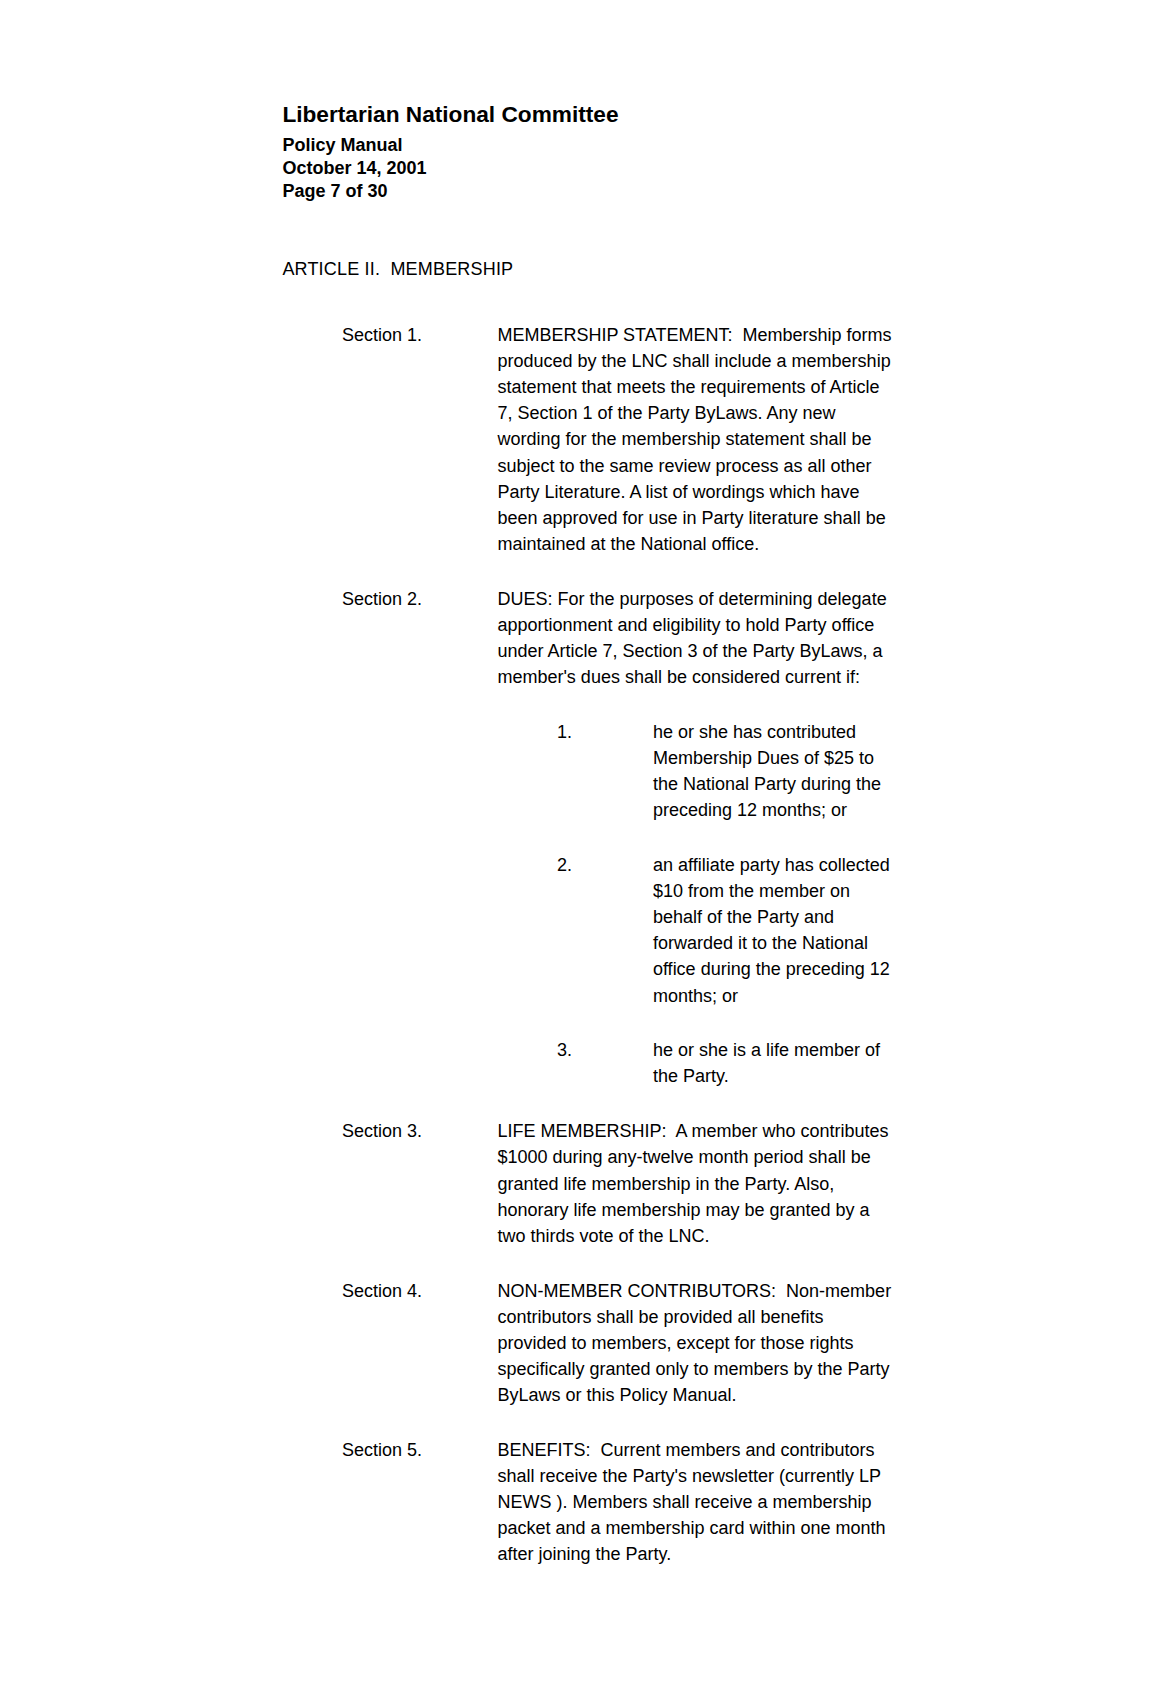Libertarian National Committee
Policy Manual
October 14, 2001
Page 7 of 30
ARTICLE II. MEMBERSHIP
Section 1.
MEMBERSHIP STATEMENT: Membership forms produced by the LNC shall include a membership statement that meets the requirements of Article 7, Section 1 of the Party ByLaws. Any new wording for the membership statement shall be subject to the same review process as all other Party Literature. A list of wordings which have been approved for use in Party literature shall be maintained at the National office.
Section 2.
DUES: For the purposes of determining delegate apportionment and eligibility to hold Party office under Article 7, Section 3 of the Party ByLaws, a member's dues shall be considered current if:
1. he or she has contributed Membership Dues of $25 to the National Party during the preceding 12 months; or
2. an affiliate party has collected $10 from the member on behalf of the Party and forwarded it to the National office during the preceding 12 months; or
3. he or she is a life member of the Party.
Section 3.
LIFE MEMBERSHIP: A member who contributes $1000 during any-twelve month period shall be granted life membership in the Party. Also, honorary life membership may be granted by a two thirds vote of the LNC.
Section 4.
NON-MEMBER CONTRIBUTORS: Non-member contributors shall be provided all benefits provided to members, except for those rights specifically granted only to members by the Party ByLaws or this Policy Manual.
Section 5.
BENEFITS: Current members and contributors shall receive the Party's newsletter (currently LP NEWS ). Members shall receive a membership packet and a membership card within one month after joining the Party.